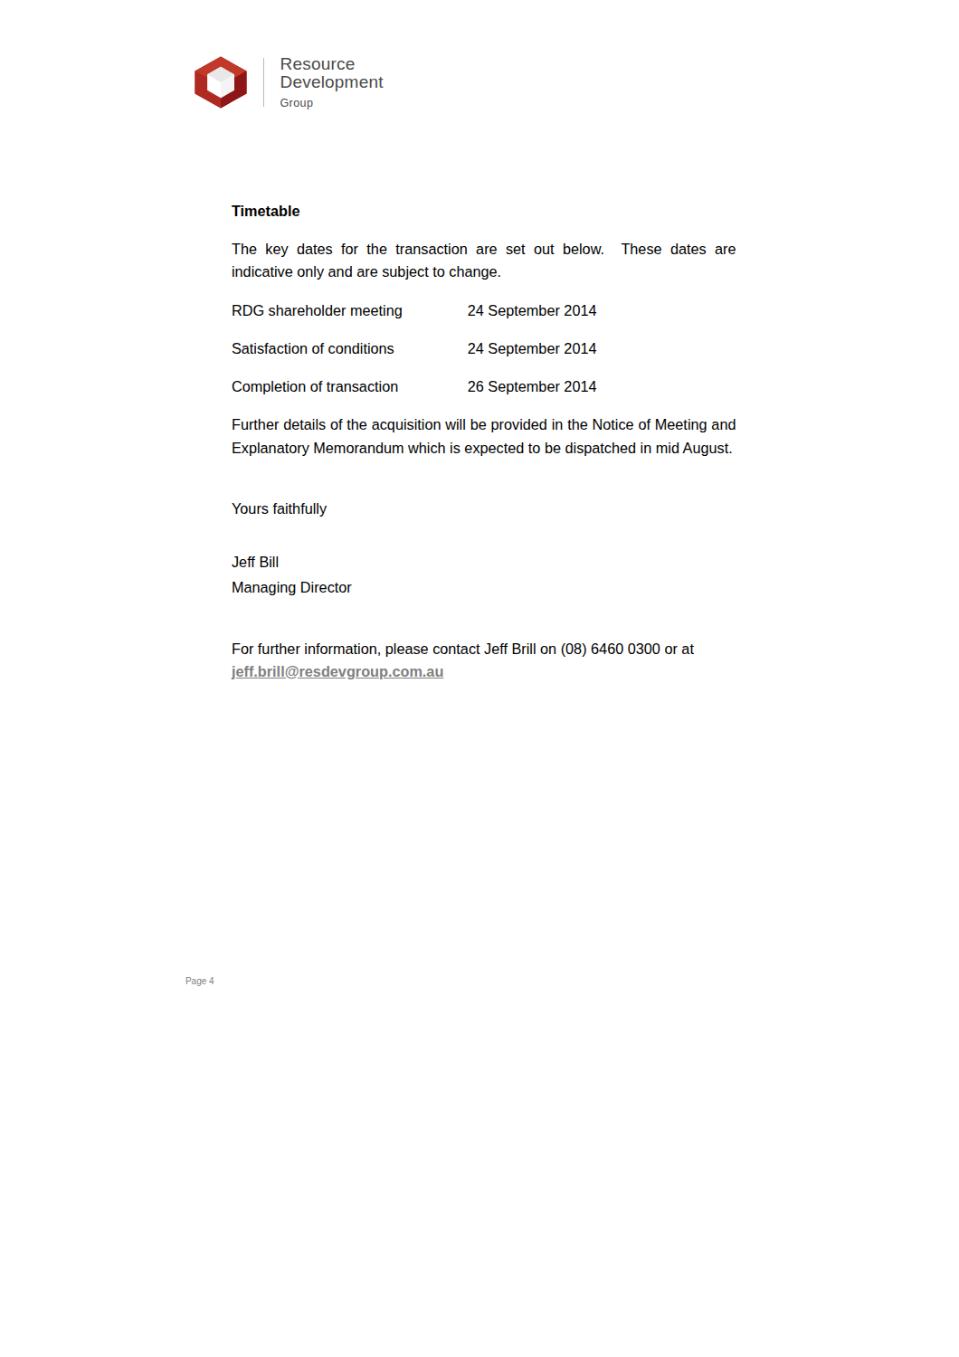Resource
Development
Group
Timetable
The key dates for the transaction are set out below. These dates are indicative only and are subject to change.
RDG shareholder meeting24 September 2014
Satisfaction of conditions24 September 2014
Completion of transaction26 September 2014
Further details of the acquisition will be provided in the Notice of Meeting and Explanatory Memorandum which is expected to be dispatched in mid August.
Yours faithfully
Jeff Bill
Managing Director
For further information, please contact Jeff Brill on (08) 6460 0300 or at
jeff.brill@resdevgroup.com.au
Page 4